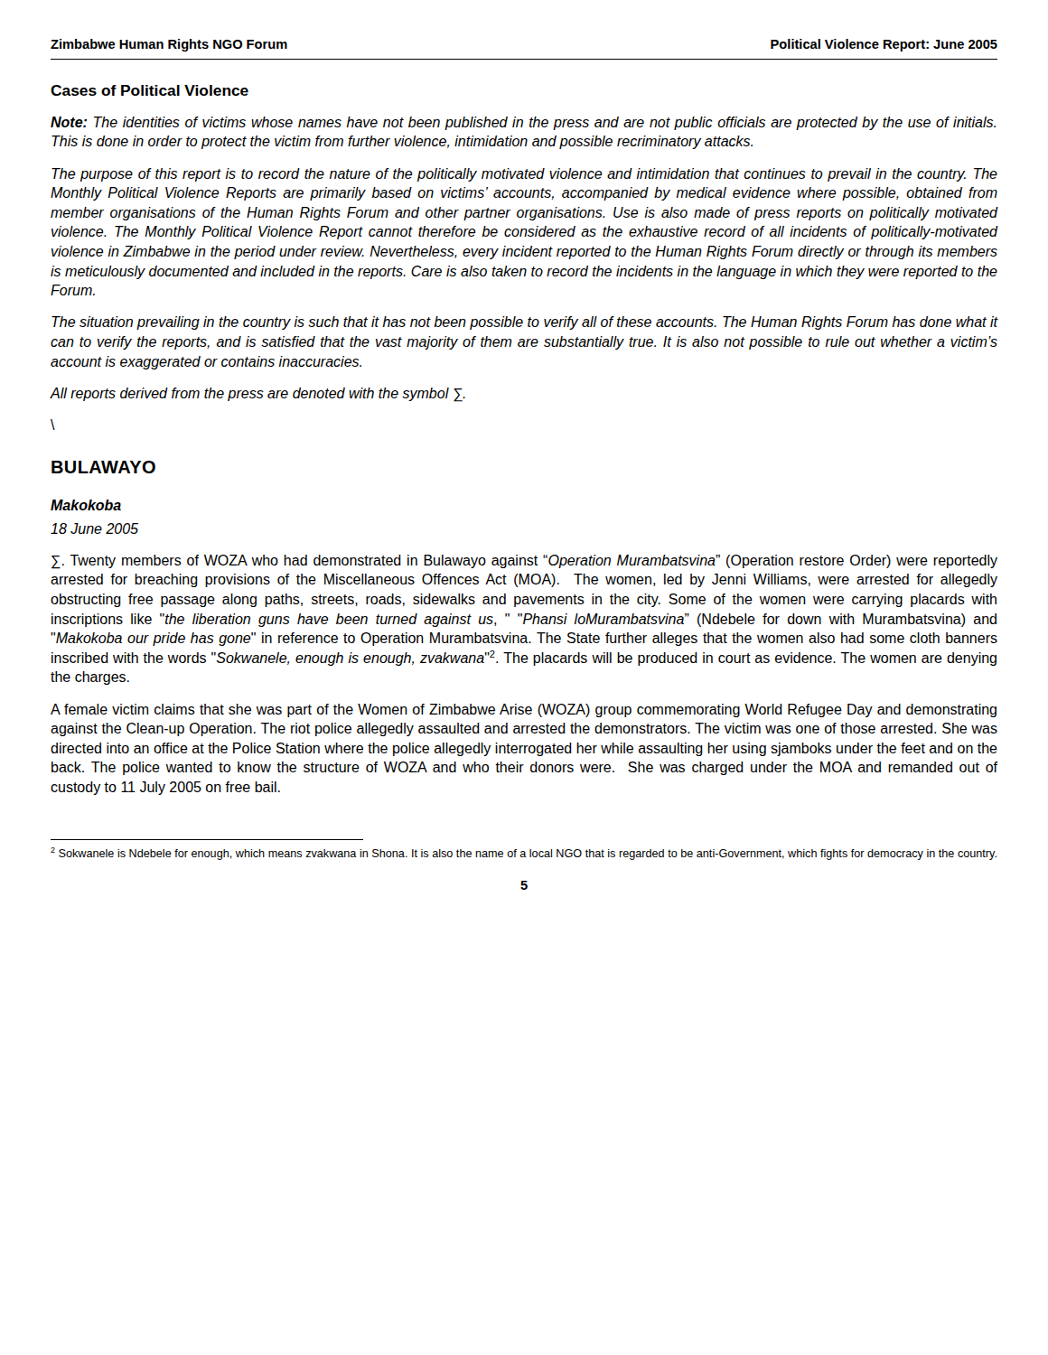Zimbabwe Human Rights NGO Forum Political Violence Report: June 2005
Cases of Political Violence
Note: The identities of victims whose names have not been published in the press and are not public officials are protected by the use of initials. This is done in order to protect the victim from further violence, intimidation and possible recriminatory attacks.
The purpose of this report is to record the nature of the politically motivated violence and intimidation that continues to prevail in the country. The Monthly Political Violence Reports are primarily based on victims’ accounts, accompanied by medical evidence where possible, obtained from member organisations of the Human Rights Forum and other partner organisations. Use is also made of press reports on politically motivated violence. The Monthly Political Violence Report cannot therefore be considered as the exhaustive record of all incidents of politically-motivated violence in Zimbabwe in the period under review. Nevertheless, every incident reported to the Human Rights Forum directly or through its members is meticulously documented and included in the reports. Care is also taken to record the incidents in the language in which they were reported to the Forum.
The situation prevailing in the country is such that it has not been possible to verify all of these accounts. The Human Rights Forum has done what it can to verify the reports, and is satisfied that the vast majority of them are substantially true. It is also not possible to rule out whether a victim’s account is exaggerated or contains inaccuracies.
All reports derived from the press are denoted with the symbol ∑.
\
BULAWAYO
Makokoba
18 June 2005
∑. Twenty members of WOZA who had demonstrated in Bulawayo against “Operation Murambatsvina” (Operation restore Order) were reportedly arrested for breaching provisions of the Miscellaneous Offences Act (MOA). The women, led by Jenni Williams, were arrested for allegedly obstructing free passage along paths, streets, roads, sidewalks and pavements in the city. Some of the women were carrying placards with inscriptions like "the liberation guns have been turned against us, " "Phansi loMurambatsvina” (Ndebele for down with Murambatsvina) and "Makokoba our pride has gone" in reference to Operation Murambatsvina. The State further alleges that the women also had some cloth banners inscribed with the words "Sokwanele, enough is enough, zvakwana"2. The placards will be produced in court as evidence. The women are denying the charges.
A female victim claims that she was part of the Women of Zimbabwe Arise (WOZA) group commemorating World Refugee Day and demonstrating against the Clean-up Operation. The riot police allegedly assaulted and arrested the demonstrators. The victim was one of those arrested. She was directed into an office at the Police Station where the police allegedly interrogated her while assaulting her using sjamboks under the feet and on the back. The police wanted to know the structure of WOZA and who their donors were. She was charged under the MOA and remanded out of custody to 11 July 2005 on free bail.
2 Sokwanele is Ndebele for enough, which means zvakwana in Shona. It is also the name of a local NGO that is regarded to be anti-Government, which fights for democracy in the country.
5